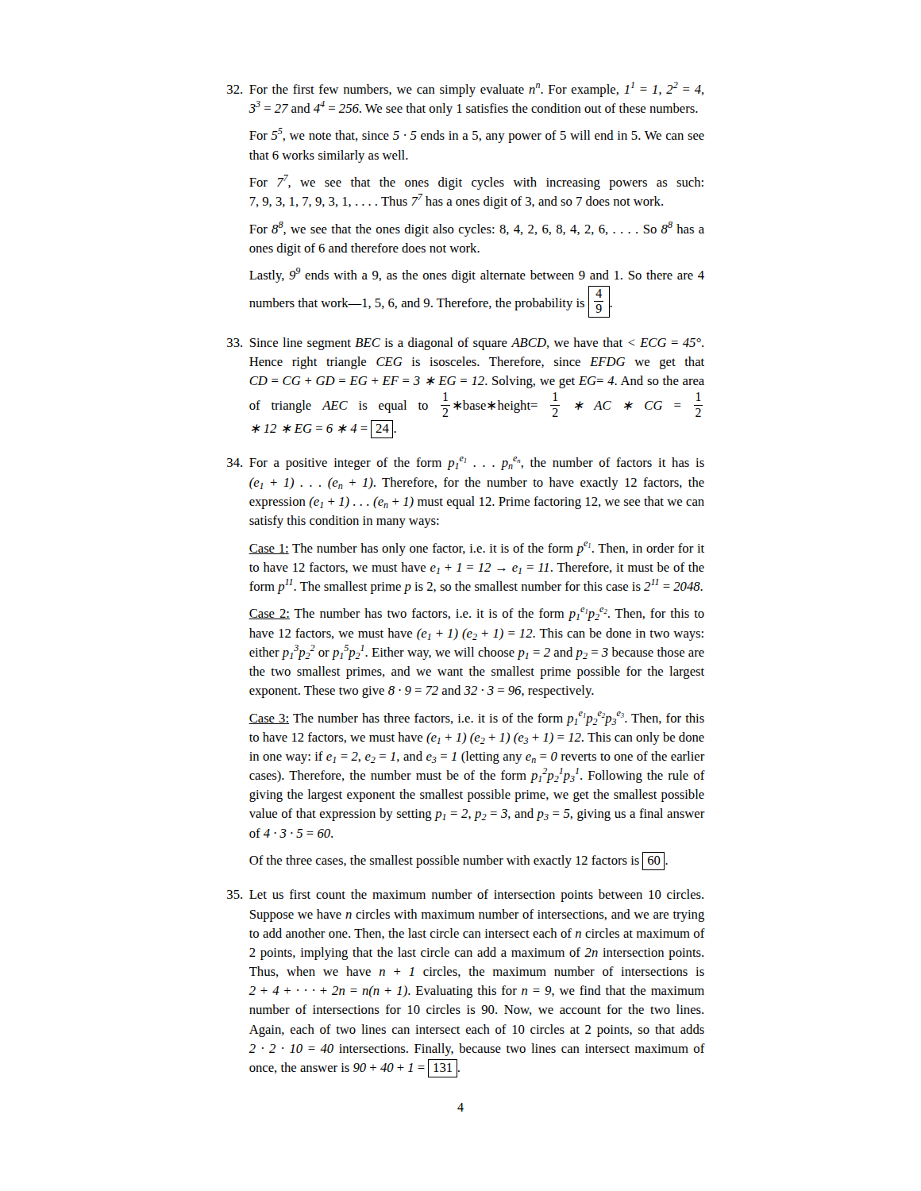32.
For the first few numbers, we can simply evaluate nn. For example, 11 = 1, 22 = 4, 33 = 27 and 44 = 256. We see that only 1 satisfies the condition out of these numbers.
For 55, we note that, since 5 · 5 ends in a 5, any power of 5 will end in 5. We can see that 6 works similarly as well.
For 77, we see that the ones digit cycles with increasing powers as such: 7, 9, 3, 1, 7, 9, 3, 1, . . . . Thus 77 has a ones digit of 3, and so 7 does not work.
For 88, we see that the ones digit also cycles: 8, 4, 2, 6, 8, 4, 2, 6, . . . . So 88 has a ones digit of 6 and therefore does not work.
Lastly, 99 ends with a 9, as the ones digit alternate between 9 and 1. So there are 4 numbers that work—1, 5, 6, and 9. Therefore, the probability is 4 9.
33.
Since line segment BEC is a diagonal of square ABCD, we have that < ECG = 45°. Hence right triangle CEG is isosceles. Therefore, since EFDG we get that CD = CG + GD = EG + EF = 3 ∗ EG = 12. Solving, we get EG= 4. And so the area of triangle AEC is equal to 1 2∗base∗height= 1 2 ∗ AC ∗ CG = 1 2 ∗ 12 ∗ EG = 6 ∗ 4 = 24.
34.
For a positive integer of the form p1e1 . . . pnen, the number of factors it has is (e1 + 1) . . . (en + 1). Therefore, for the number to have exactly 12 factors, the expression (e1 + 1) . . . (en + 1) must equal 12. Prime factoring 12, we see that we can satisfy this condition in many ways:
Case 1: The number has only one factor, i.e. it is of the form pe1. Then, in order for it to have 12 factors, we must have e1 + 1 = 12 → e1 = 11. Therefore, it must be of the form p11. The smallest prime p is 2, so the smallest number for this case is 211 = 2048.
Case 2: The number has two factors, i.e. it is of the form p1e1p2e2. Then, for this to have 12 factors, we must have (e1 + 1) (e2 + 1) = 12. This can be done in two ways: either p13p22 or p15p21. Either way, we will choose p1 = 2 and p2 = 3 because those are the two smallest primes, and we want the smallest prime possible for the largest exponent. These two give 8 · 9 = 72 and 32 · 3 = 96, respectively.
Case 3: The number has three factors, i.e. it is of the form p1e1p2e2p3e3. Then, for this to have 12 factors, we must have (e1 + 1) (e2 + 1) (e3 + 1) = 12. This can only be done in one way: if e1 = 2, e2 = 1, and e3 = 1 (letting any en = 0 reverts to one of the earlier cases). Therefore, the number must be of the form p12p21p31. Following the rule of giving the largest exponent the smallest possible prime, we get the smallest possible value of that expression by setting p1 = 2, p2 = 3, and p3 = 5, giving us a final answer of 4 · 3 · 5 = 60.
Of the three cases, the smallest possible number with exactly 12 factors is 60.
35.
Let us first count the maximum number of intersection points between 10 circles. Suppose we have n circles with maximum number of intersections, and we are trying to add another one. Then, the last circle can intersect each of n circles at maximum of 2 points, implying that the last circle can add a maximum of 2n intersection points. Thus, when we have n + 1 circles, the maximum number of intersections is 2 + 4 + · · · + 2n = n(n + 1). Evaluating this for n = 9, we find that the maximum number of intersections for 10 circles is 90. Now, we account for the two lines. Again, each of two lines can intersect each of 10 circles at 2 points, so that adds 2 · 2 · 10 = 40 intersections. Finally, because two lines can intersect maximum of once, the answer is 90 + 40 + 1 = 131.
4